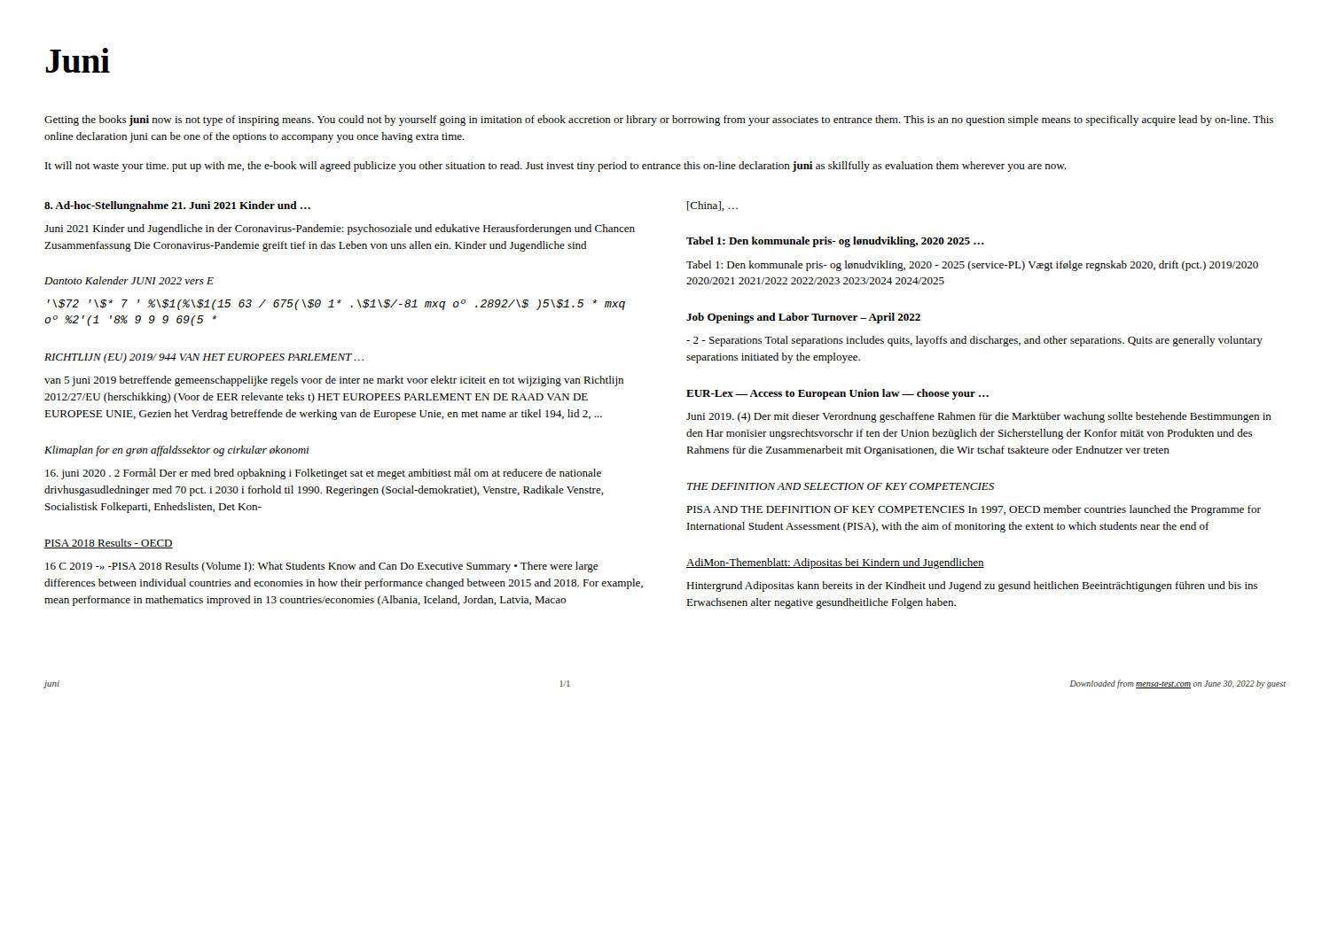Juni
Getting the books juni now is not type of inspiring means. You could not by yourself going in imitation of ebook accretion or library or borrowing from your associates to entrance them. This is an no question simple means to specifically acquire lead by on-line. This online declaration juni can be one of the options to accompany you once having extra time.
It will not waste your time. put up with me, the e-book will agreed publicize you other situation to read. Just invest tiny period to entrance this on-line declaration juni as skillfully as evaluation them wherever you are now.
8. Ad-hoc-Stellungnahme 21. Juni 2021 Kinder und …
Juni 2021 Kinder und Jugendliche in der Coronavirus-Pandemie: psychosoziale und edukative Herausforderungen und Chancen Zusammenfassung Die Coronavirus-Pandemie greift tief in das Leben von uns allen ein. Kinder und Jugendliche sind
Dantoto Kalender JUNI 2022 vers E
'\$72 '\$* 7 ' %\$1(%\$1(15 63 / 675(\$0 1* .\$1\$/-81 mxq oº .2892/\$ )5\$1.5 * mxq oº %2'(1 '8% 9 9 9 69(5 *
RICHTLIJN (EU) 2019/ 944 VAN HET EUROPEES PARLEMENT …
van 5 juni 2019 betreffende gemeenschappelijke regels voor de inter ne markt voor elektr iciteit en tot wijziging van Richtlijn 2012/27/EU (herschikking) (Voor de EER relevante teks t) HET EUROPEES PARLEMENT EN DE RAAD VAN DE EUROPESE UNIE, Gezien het Verdrag betreffende de werking van de Europese Unie, en met name ar tikel 194, lid 2, ...
Klimaplan for en grøn affaldssektor og cirkulær økonomi
16. juni 2020 . 2 Formål Der er med bred opbakning i Folketinget sat et meget ambitiøst mål om at reducere de nationale drivhusgasudledninger med 70 pct. i 2030 i forhold til 1990. Regeringen (Social-demokratiet), Venstre, Radikale Venstre, Socialistisk Folkeparti, Enhedslisten, Det Kon-
PISA 2018 Results - OECD
16 C 2019 -» -PISA 2018 Results (Volume I): What Students Know and Can Do Executive Summary • There were large differences between individual countries and economies in how their performance changed between 2015 and 2018. For example, mean performance in mathematics improved in 13 countries/economies (Albania, Iceland, Jordan, Latvia, Macao
[China], …
Tabel 1: Den kommunale pris- og lønudvikling, 2020 2025 …
Tabel 1: Den kommunale pris- og lønudvikling, 2020 - 2025 (service-PL) Vægt ifølge regnskab 2020, drift (pct.) 2019/2020 2020/2021 2021/2022 2022/2023 2023/2024 2024/2025
Job Openings and Labor Turnover – April 2022
- 2 - Separations Total separations includes quits, layoffs and discharges, and other separations. Quits are generally voluntary separations initiated by the employee.
EUR-Lex — Access to European Union law — choose your …
Juni 2019. (4) Der mit dieser Verordnung geschaffene Rahmen für die Marktüber wachung sollte bestehende Bestimmungen in den Har monisier ungsrechtsvorschr if ten der Union bezüglich der Sicherstellung der Konfor mität von Produkten und des Rahmens für die Zusammenarbeit mit Organisationen, die Wir tschaf tsakteure oder Endnutzer ver treten
THE DEFINITION AND SELECTION OF KEY COMPETENCIES
PISA AND THE DEFINITION OF KEY COMPETENCIES In 1997, OECD member countries launched the Programme for International Student Assessment (PISA), with the aim of monitoring the extent to which students near the end of
AdiMon-Themenblatt: Adipositas bei Kindern und Jugendlichen
Hintergrund Adipositas kann bereits in der Kindheit und Jugend zu gesund heitlichen Beeinträchtigungen führen und bis ins Erwachsenen alter negative gesundheitliche Folgen haben.
juni
1/1
Downloaded from mensa-test.com on June 30, 2022 by guest